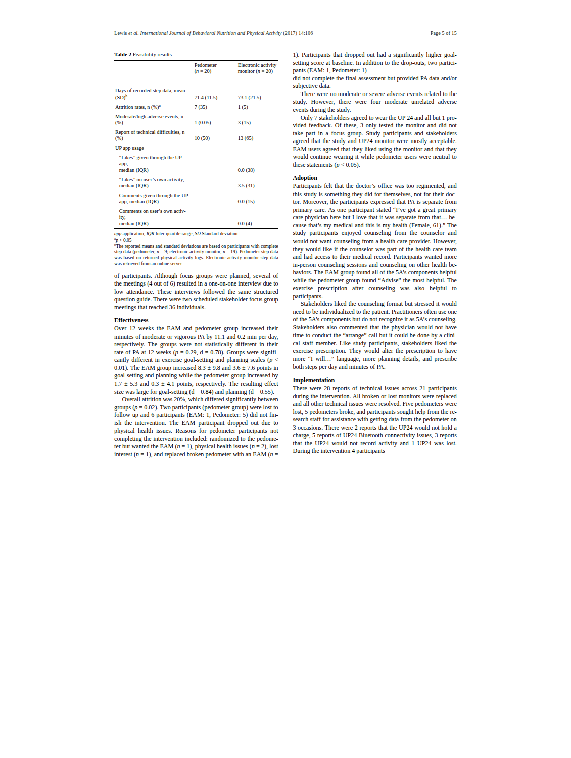Lewis et al. International Journal of Behavioral Nutrition and Physical Activity (2017) 14:106
Page 5 of 15
Table 2 Feasibility results
| | Pedometer ( n = 20) | Electronic activity monitor ( n = 20) |
| --- | --- | --- |
| Days of recorded step data, mean (SD) b | 71.4 (11.5) | 73.1 (21.5) |
| Attrition rates, n (%) a | 7 (35) | 1 (5) |
| Moderate/high adverse events, n (%) | 1 (0.05) | 3 (15) |
| Report of technical difficulties, n (%) | 10 (50) | 13 (65) |
| UP app usage | | |
| “Likes” given through the UP app, median (IQR) | | 0.0 (38) |
| “Likes” on user’s own activity, median (IQR) | | 3.5 (31) |
| Comments given through the UP app, median (IQR) | | 0.0 (15) |
| Comments on user’s own activity, median (IQR) | | 0.0 (4) |
app application, IQR Inter-quartile range, SD Standard deviation
ap < 0.05
bThe reported means and standard deviations are based on participants with complete step data (pedometer, n = 9; electronic activity monitor, n = 19). Pedometer step data was based on returned physical activity logs. Electronic activity monitor step data was retrieved from an online server
of participants. Although focus groups were planned, several of the meetings (4 out of 6) resulted in a one-on-one interview due to low attendance. These interviews followed the same structured question guide. There were two scheduled stakeholder focus group meetings that reached 36 individuals.
Effectiveness
Over 12 weeks the EAM and pedometer group increased their minutes of moderate or vigorous PA by 11.1 and 0.2 min per day, respectively. The groups were not statistically different in their rate of PA at 12 weeks (p = 0.29, d = 0.78). Groups were significantly different in exercise goal-setting and planning scales (p < 0.01). The EAM group increased 8.3 ± 9.8 and 3.6 ± 7.6 points in goal-setting and planning while the pedometer group increased by 1.7 ± 5.3 and 0.3 ± 4.1 points, respectively. The resulting effect size was large for goal-setting (d = 0.84) and planning (d = 0.55).
Overall attrition was 20%, which differed significantly between groups (p = 0.02). Two participants (pedometer group) were lost to follow up and 6 participants (EAM: 1, Pedometer: 5) did not finish the intervention. The EAM participant dropped out due to physical health issues. Reasons for pedometer participants not completing the intervention included: randomized to the pedometer but wanted the EAM (n = 1), physical health issues (n = 2), lost interest (n = 1), and replaced broken pedometer with an EAM (n = 1). Participants that dropped out had a significantly higher goal-setting score at baseline. In addition to the drop-outs, two participants (EAM: 1, Pedometer: 1)
did not complete the final assessment but provided PA data and/or subjective data.
There were no moderate or severe adverse events related to the study. However, there were four moderate unrelated adverse events during the study.
Only 7 stakeholders agreed to wear the UP 24 and all but 1 provided feedback. Of these, 3 only tested the monitor and did not take part in a focus group. Study participants and stakeholders agreed that the study and UP24 monitor were mostly acceptable. EAM users agreed that they liked using the monitor and that they would continue wearing it while pedometer users were neutral to these statements (p < 0.05).
Adoption
Participants felt that the doctor’s office was too regimented, and this study is something they did for themselves, not for their doctor. Moreover, the participants expressed that PA is separate from primary care. As one participant stated “I’ve got a great primary care physician here but I love that it was separate from that… because that’s my medical and this is my health (Female, 61).” The study participants enjoyed counseling from the counselor and would not want counseling from a health care provider. However, they would like if the counselor was part of the health care team and had access to their medical record. Participants wanted more in-person counseling sessions and counseling on other health behaviors. The EAM group found all of the 5A’s components helpful while the pedometer group found “Advise” the most helpful. The exercise prescription after counseling was also helpful to participants.
Stakeholders liked the counseling format but stressed it would need to be individualized to the patient. Practitioners often use one of the 5A’s components but do not recognize it as 5A’s counseling. Stakeholders also commented that the physician would not have time to conduct the “arrange” call but it could be done by a clinical staff member. Like study participants, stakeholders liked the exercise prescription. They would alter the prescription to have more “I will…” language, more planning details, and prescribe both steps per day and minutes of PA.
Implementation
There were 28 reports of technical issues across 21 participants during the intervention. All broken or lost monitors were replaced and all other technical issues were resolved. Five pedometers were lost, 5 pedometers broke, and participants sought help from the research staff for assistance with getting data from the pedometer on 3 occasions. There were 2 reports that the UP24 would not hold a charge, 5 reports of UP24 Bluetooth connectivity issues, 3 reports that the UP24 would not record activity and 1 UP24 was lost. During the intervention 4 participants